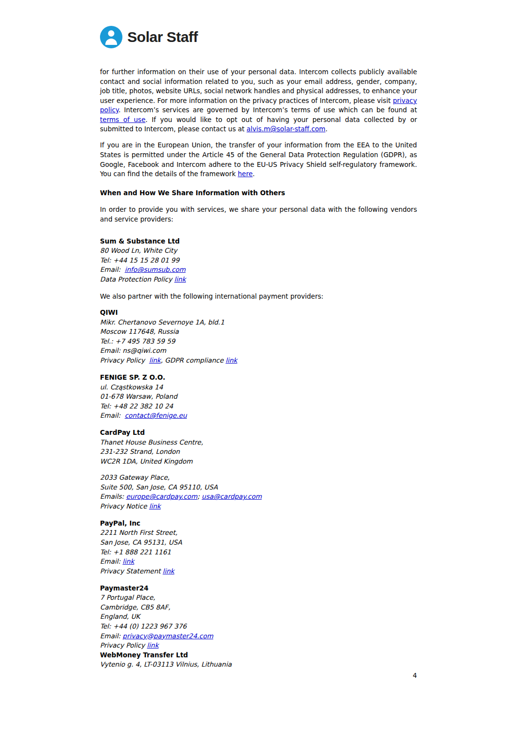Solar Staff
for further information on their use of your personal data. Intercom collects publicly available contact and social information related to you, such as your email address, gender, company, job title, photos, website URLs, social network handles and physical addresses, to enhance your user experience. For more information on the privacy practices of Intercom, please visit privacy policy. Intercom’s services are governed by Intercom’s terms of use which can be found at terms of use. If you would like to opt out of having your personal data collected by or submitted to Intercom, please contact us at alvis.m@solar-staff.com.
If you are in the European Union, the transfer of your information from the EEA to the United States is permitted under the Article 45 of the General Data Protection Regulation (GDPR), as Google, Facebook and Intercom adhere to the EU-US Privacy Shield self-regulatory framework. You can find the details of the framework here.
When and How We Share Information with Others
In order to provide you with services, we share your personal data with the following vendors and service providers:
Sum & Substance Ltd
80 Wood Ln, White City
Tel: +44 15 15 28 01 99
Email: info@sumsub.com
Data Protection Policy link
We also partner with the following international payment providers:
QIWI
Mikr. Chertanovo Severnoye 1A, bld.1
Moscow 117648, Russia
Tel.: +7 495 783 59 59
Email: ns@qiwi.com
Privacy Policy link, GDPR compliance link
FENIGE SP. Z O.O.
ul. Cząstkowska 14
01-678 Warsaw, Poland
Tel: +48 22 382 10 24
Email: contact@fenige.eu
CardPay Ltd
Thanet House Business Centre,
231-232 Strand, London
WC2R 1DA, United Kingdom
2033 Gateway Place,
Suite 500, San Jose, CA 95110, USA
Emails: europe@cardpay.com; usa@cardpay.com
Privacy Notice link
PayPal, Inc
2211 North First Street,
San Jose, CA 95131, USA
Tel: +1 888 221 1161
Email: link
Privacy Statement link
Paymaster24
7 Portugal Place,
Cambridge, CB5 8AF,
England, UK
Tel: +44 (0) 1223 967 376
Email: privacy@paymaster24.com
Privacy Policy link
WebMoney Transfer Ltd
Vytenio g. 4, LT-03113 Vilnius, Lithuania
4